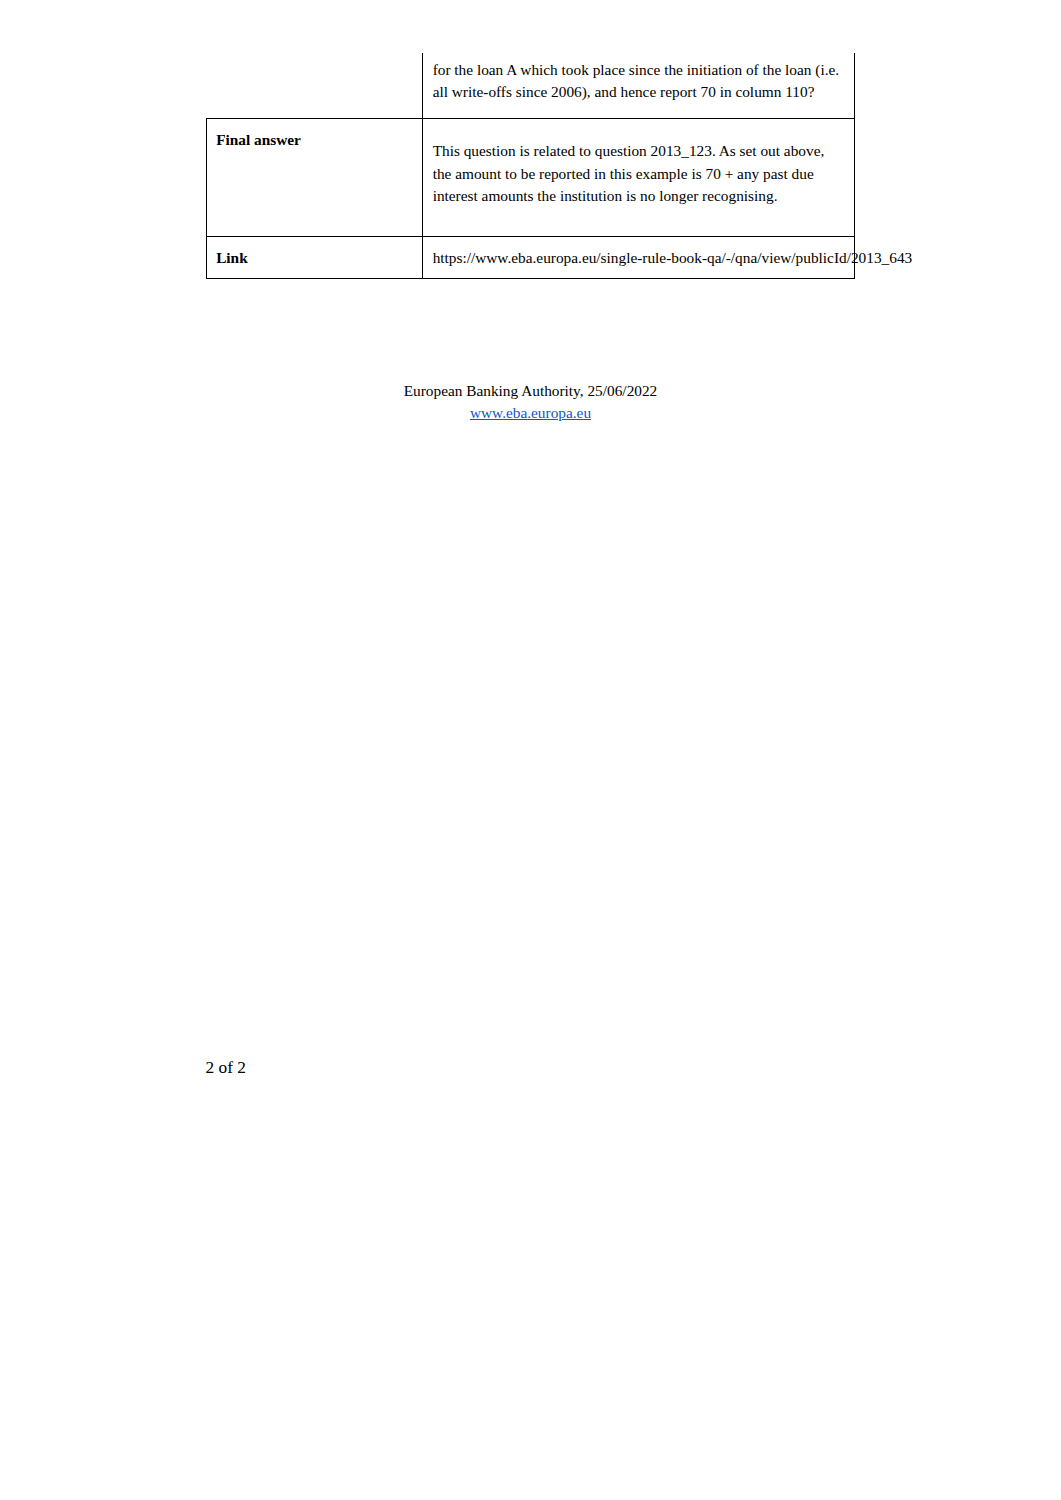| | for the loan A which took place since the initiation of the loan (i.e. all write-offs since 2006), and hence report 70 in column 110? |
| Final answer | This question is related to question 2013_123. As set out above, the amount to be reported in this example is 70 + any past due interest amounts the institution is no longer recognising. |
| Link | https://www.eba.europa.eu/single-rule-book-qa/-/qna/view/publicId/2013_643 |
European Banking Authority, 25/06/2022
www.eba.europa.eu
2 of 2